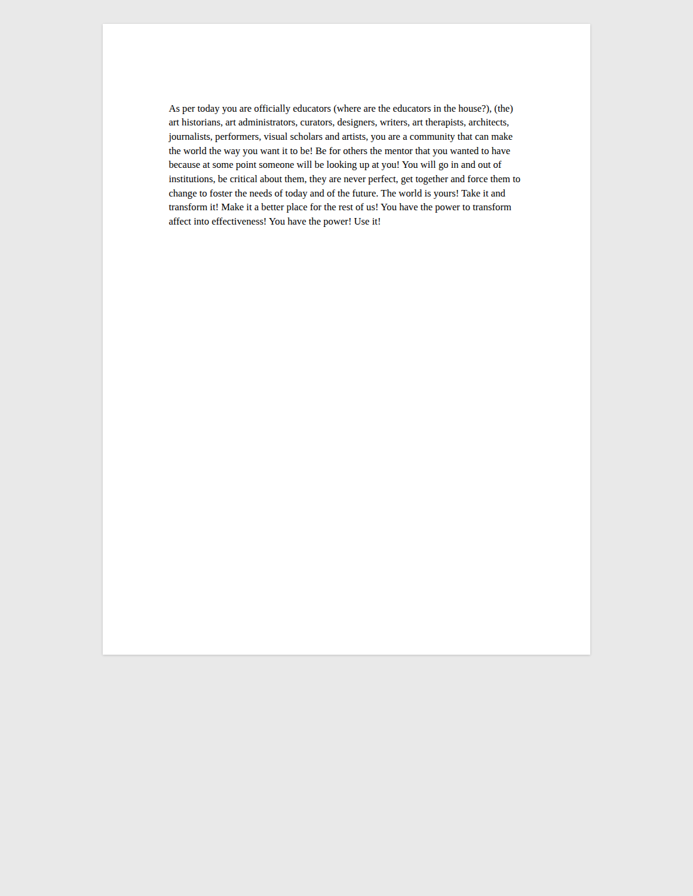As per today you are officially educators (where are the educators in the house?), (the) art historians, art administrators, curators, designers, writers, art therapists, architects, journalists, performers, visual scholars and artists, you are a community that can make the world the way you want it to be! Be for others the mentor that you wanted to have because at some point someone will be looking up at you! You will go in and out of institutions, be critical about them, they are never perfect, get together and force them to change to foster the needs of today and of the future. The world is yours! Take it and transform it! Make it a better place for the rest of us! You have the power to transform affect into effectiveness! You have the power! Use it!